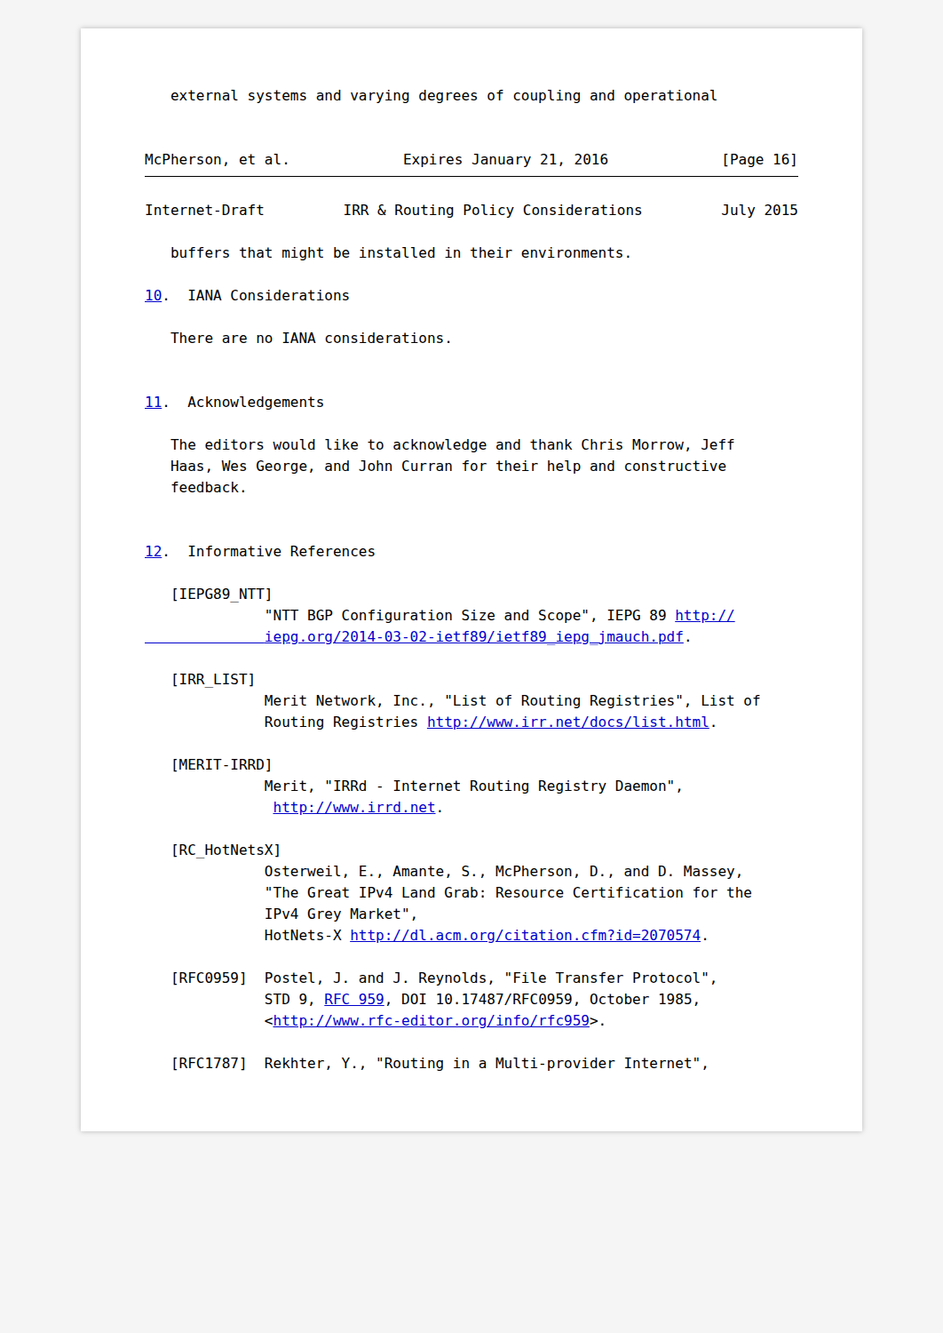external systems and varying degrees of coupling and operational
 
 
McPherson, et al. Expires January 21, 2016[Page 16]
Internet-Draft IRR & Routing Policy Considerations July 2015
 
   buffers that might be installed in their environments.
 
10.  IANA Considerations
 
   There are no IANA considerations.
 
 
11.  Acknowledgements
 
   The editors would like to acknowledge and thank Chris Morrow, Jeff
   Haas, Wes George, and John Curran for their help and constructive
   feedback.
 
 
12.  Informative References
 
   [IEPG89_NTT]
              "NTT BGP Configuration Size and Scope", IEPG 89 http://
              iepg.org/2014-03-02-ietf89/ietf89_iepg_jmauch.pdf.
 
   [IRR_LIST]
              Merit Network, Inc., "List of Routing Registries", List of
              Routing Registries http://www.irr.net/docs/list.html.
 
   [MERIT-IRRD]
              Merit, "IRRd - Internet Routing Registry Daemon",
               http://www.irrd.net.
 
   [RC_HotNetsX]
              Osterweil, E., Amante, S., McPherson, D., and D. Massey,
              "The Great IPv4 Land Grab: Resource Certification for the
              IPv4 Grey Market",
              HotNets-X http://dl.acm.org/citation.cfm?id=2070574.
 
   [RFC0959]  Postel, J. and J. Reynolds, "File Transfer Protocol",
              STD 9, RFC 959, DOI 10.17487/RFC0959, October 1985,
              <http://www.rfc-editor.org/info/rfc959>.
 
   [RFC1787]  Rekhter, Y., "Routing in a Multi-provider Internet",